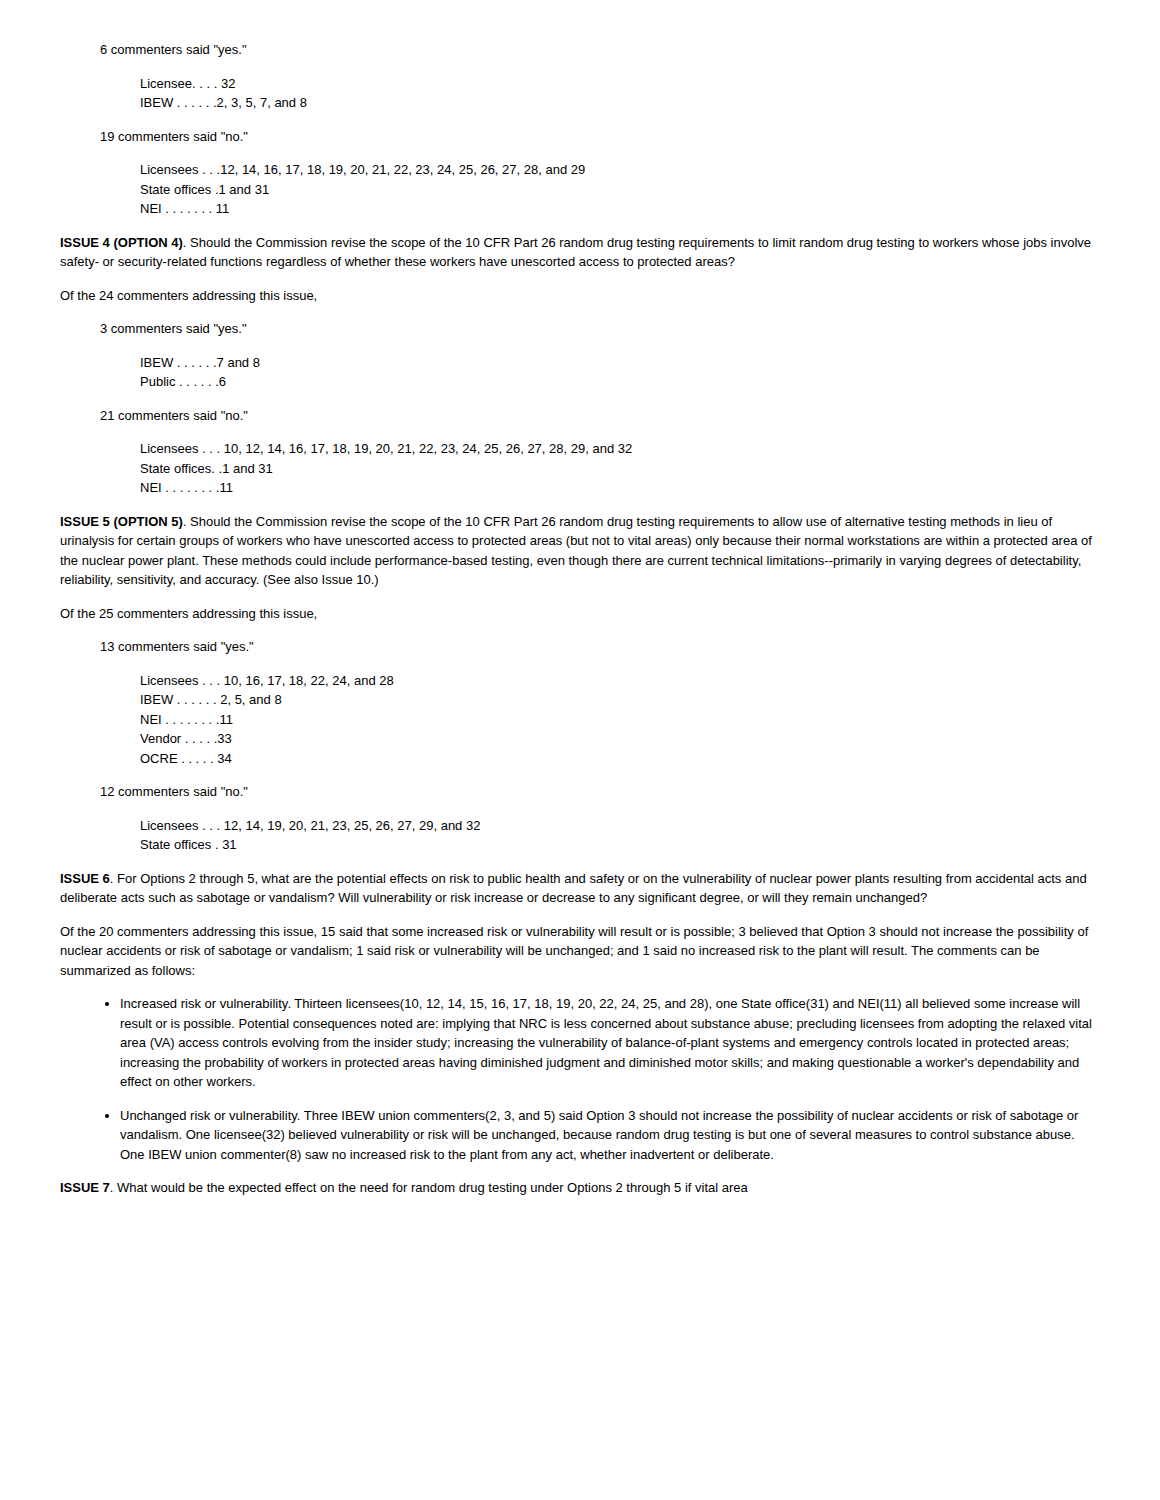6 commenters said "yes."
Licensee. . . . 32
IBEW . . . . . .2, 3, 5, 7, and 8
19 commenters said "no."
Licensees . . .12, 14, 16, 17, 18, 19, 20, 21, 22, 23, 24, 25, 26, 27, 28, and 29
State offices .1 and 31
NEI . . . . . . . 11
ISSUE 4 (OPTION 4). Should the Commission revise the scope of the 10 CFR Part 26 random drug testing requirements to limit random drug testing to workers whose jobs involve safety- or security-related functions regardless of whether these workers have unescorted access to protected areas?
Of the 24 commenters addressing this issue,
3 commenters said "yes."
IBEW . . . . . .7 and 8
Public . . . . . .6
21 commenters said "no."
Licensees . . . 10, 12, 14, 16, 17, 18, 19, 20, 21, 22, 23, 24, 25, 26, 27, 28, 29, and 32
State offices. .1 and 31
NEI . . . . . . . .11
ISSUE 5 (OPTION 5). Should the Commission revise the scope of the 10 CFR Part 26 random drug testing requirements to allow use of alternative testing methods in lieu of urinalysis for certain groups of workers who have unescorted access to protected areas (but not to vital areas) only because their normal workstations are within a protected area of the nuclear power plant. These methods could include performance-based testing, even though there are current technical limitations--primarily in varying degrees of detectability, reliability, sensitivity, and accuracy. (See also Issue 10.)
Of the 25 commenters addressing this issue,
13 commenters said "yes."
Licensees . . . 10, 16, 17, 18, 22, 24, and 28
IBEW . . . . . . 2, 5, and 8
NEI . . . . . . . .11
Vendor . . . . .33
OCRE . . . . . 34
12 commenters said "no."
Licensees . . . 12, 14, 19, 20, 21, 23, 25, 26, 27, 29, and 32
State offices . 31
ISSUE 6. For Options 2 through 5, what are the potential effects on risk to public health and safety or on the vulnerability of nuclear power plants resulting from accidental acts and deliberate acts such as sabotage or vandalism? Will vulnerability or risk increase or decrease to any significant degree, or will they remain unchanged?
Of the 20 commenters addressing this issue, 15 said that some increased risk or vulnerability will result or is possible; 3 believed that Option 3 should not increase the possibility of nuclear accidents or risk of sabotage or vandalism; 1 said risk or vulnerability will be unchanged; and 1 said no increased risk to the plant will result. The comments can be summarized as follows:
Increased risk or vulnerability. Thirteen licensees(10, 12, 14, 15, 16, 17, 18, 19, 20, 22, 24, 25, and 28), one State office(31) and NEI(11) all believed some increase will result or is possible. Potential consequences noted are: implying that NRC is less concerned about substance abuse; precluding licensees from adopting the relaxed vital area (VA) access controls evolving from the insider study; increasing the vulnerability of balance-of-plant systems and emergency controls located in protected areas; increasing the probability of workers in protected areas having diminished judgment and diminished motor skills; and making questionable a worker's dependability and effect on other workers.
Unchanged risk or vulnerability. Three IBEW union commenters(2, 3, and 5) said Option 3 should not increase the possibility of nuclear accidents or risk of sabotage or vandalism. One licensee(32) believed vulnerability or risk will be unchanged, because random drug testing is but one of several measures to control substance abuse. One IBEW union commenter(8) saw no increased risk to the plant from any act, whether inadvertent or deliberate.
ISSUE 7. What would be the expected effect on the need for random drug testing under Options 2 through 5 if vital area